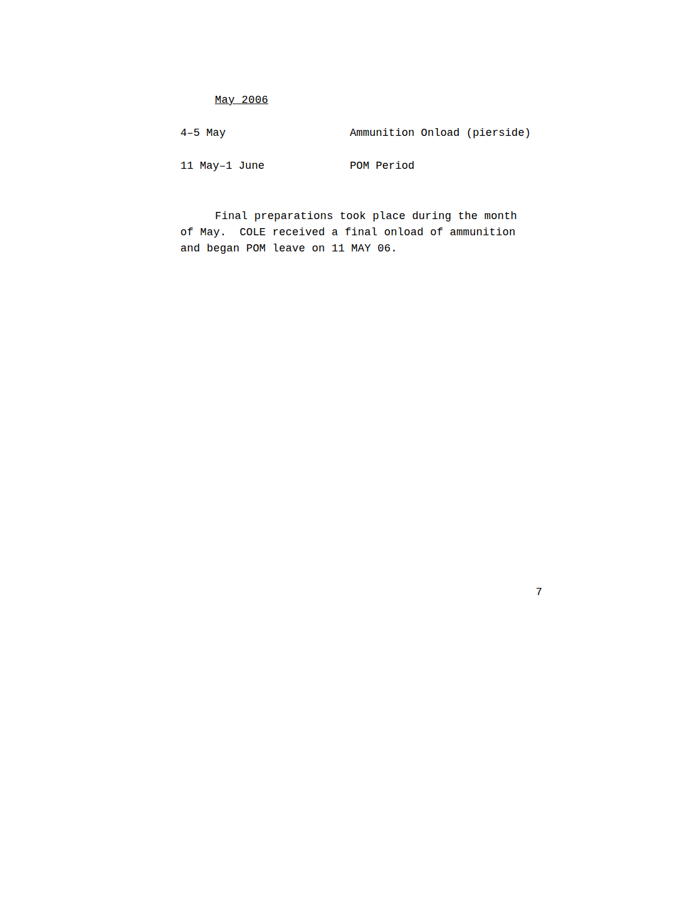May 2006
| 4–5 May | Ammunition Onload (pierside) |
| 11 May–1 June | POM Period |
Final preparations took place during the month of May. COLE received a final onload of ammunition and began POM leave on 11 MAY 06.
7